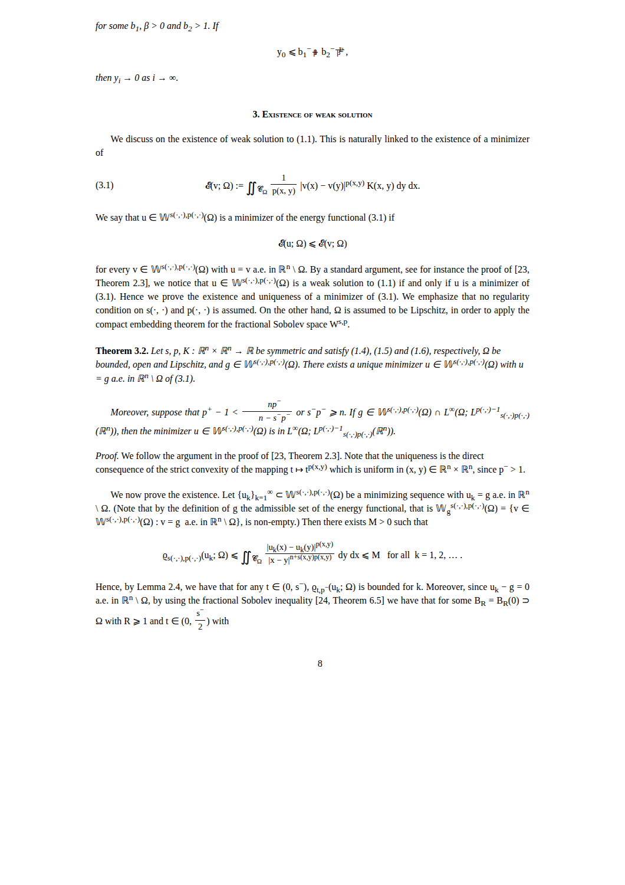for some b1, β > 0 and b2 > 1. If
y0 ⩽ b1−1 β b2−1 β2,
then yi → 0 as i → ∞.
3. Existence of weak solution
We discuss on the existence of weak solution to (1.1). This is naturally linked to the existence of a minimizer of
(3.1) 𝓔(v; Ω) := ∬𝓒Ω 1 p(x, y) |v(x) − v(y)|p(x,y) K(x, y) dy dx.
We say that u ∈ 𝕎s(·,·),p(·,·)(Ω) is a minimizer of the energy functional (3.1) if
𝓔(u; Ω) ⩽ 𝓔(v; Ω)
for every v ∈ 𝕎s(·,·),p(·,·)(Ω) with u = v a.e. in ℝn \ Ω. By a standard argument, see for instance the proof of [23, Theorem 2.3], we notice that u ∈ 𝕎s(·,·),p(·,·)(Ω) is a weak solution to (1.1) if and only if u is a minimizer of (3.1). Hence we prove the existence and uniqueness of a minimizer of (3.1). We emphasize that no regularity condition on s(·, ·) and p(·, ·) is assumed. On the other hand, Ω is assumed to be Lipschitz, in order to apply the compact embedding theorem for the fractional Sobolev space Ws,p.
Theorem 3.2. Let s, p, K : ℝn × ℝn → ℝ be symmetric and satisfy (1.4), (1.5) and (1.6), respectively, Ω be bounded, open and Lipschitz, and g ∈ 𝕎s(·,·),p(·,·)(Ω). There exists a unique minimizer u ∈ 𝕎s(·,·),p(·,·)(Ω) with u = g a.e. in ℝn \ Ω of (3.1).
Moreover, suppose that p+ − 1 < np−n − s−p− or s−p− ⩾ n. If g ∈ 𝕎s(·,·),p(·,·)(Ω) ∩ L∞(Ω; Lp(·,·)−1s(·,·)p(·,·)(ℝn)), then the minimizer u ∈ 𝕎s(·,·),p(·,·)(Ω) is in L∞(Ω; Lp(·,·)−1s(·,·)p(·,·)(ℝn)).
Proof. We follow the argument in the proof of [23, Theorem 2.3]. Note that the uniqueness is the direct consequence of the strict convexity of the mapping t ↦ tp(x,y) which is uniform in (x, y) ∈ ℝn × ℝn, since p− > 1.
We now prove the existence. Let {uk}k=1∞ ⊂ 𝕎s(·,·),p(·,·)(Ω) be a minimizing sequence with uk = g a.e. in ℝn \ Ω. (Note that by the definition of g the admissible set of the energy functional, that is 𝕎gs(·,·),p(·,·)(Ω) = {v ∈ 𝕎s(·,·),p(·,·)(Ω) : v = g a.e. in ℝn \ Ω}, is non-empty.) Then there exists M > 0 such that
ϱs(·,·),p(·,·)(uk; Ω) ⩽ ∬𝓒Ω |uk(x) − uk(y)|p(x,y)|x − y|n+s(x,y)p(x,y) dy dx ⩽ M for all k = 1, 2, … .
Hence, by Lemma 2.4, we have that for any t ∈ (0, s−), ϱt,p−(uk; Ω) is bounded for k. Moreover, since uk − g = 0 a.e. in ℝn \ Ω, by using the fractional Sobolev inequality [24, Theorem 6.5] we have that for some BR = BR(0) ⊃ Ω with R ⩾ 1 and t ∈ (0, s−2) with
8